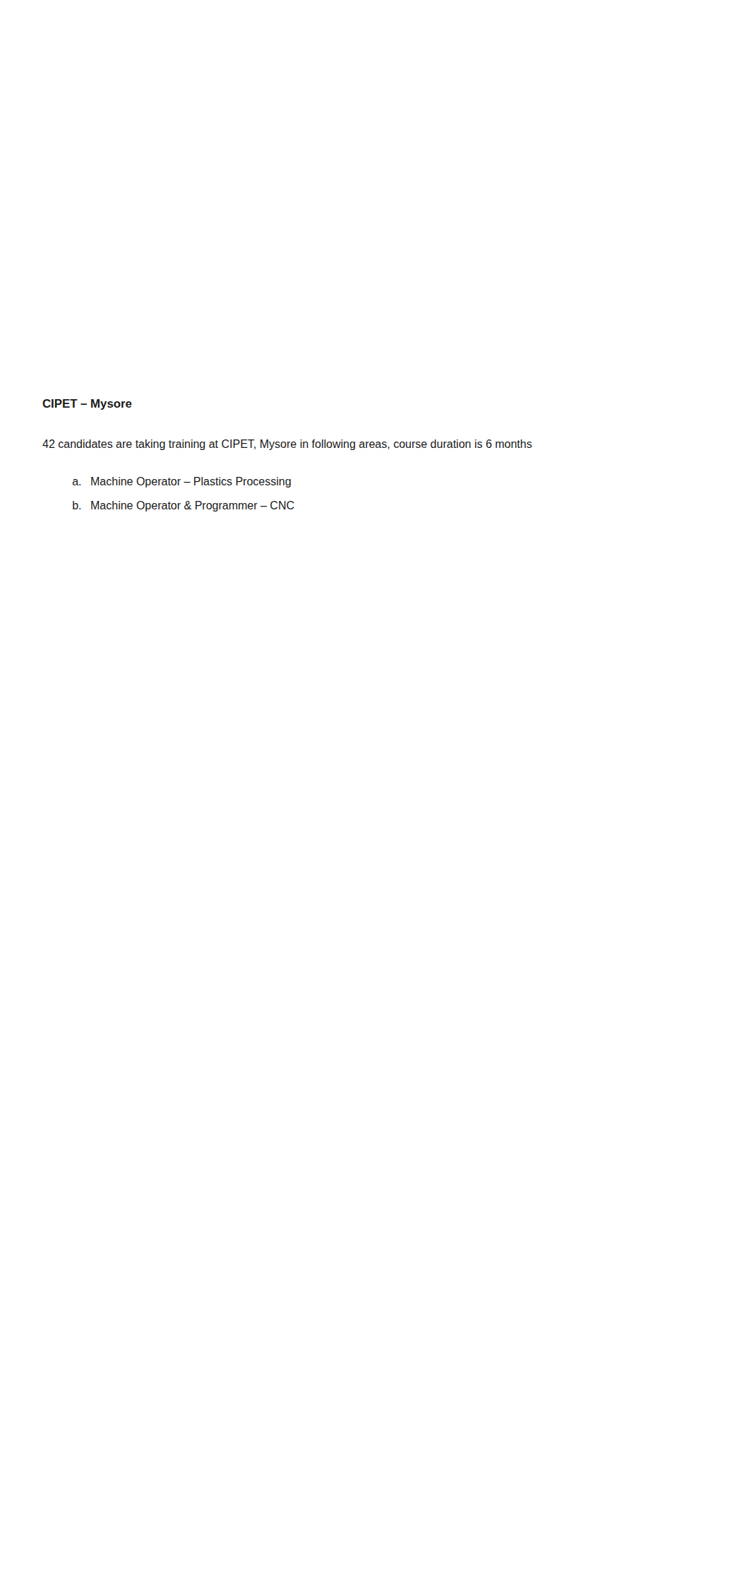CIPET – Mysore
42 candidates are taking training at CIPET, Mysore in following areas, course duration is 6 months
Machine Operator – Plastics Processing
Machine Operator & Programmer – CNC